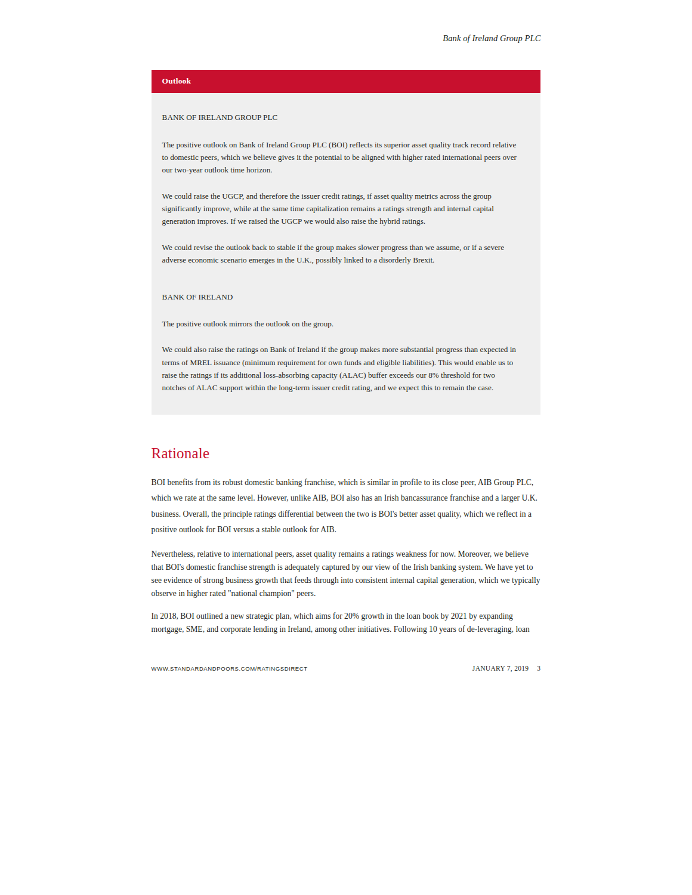Bank of Ireland Group PLC
Outlook
BANK OF IRELAND GROUP PLC
The positive outlook on Bank of Ireland Group PLC (BOI) reflects its superior asset quality track record relative to domestic peers, which we believe gives it the potential to be aligned with higher rated international peers over our two-year outlook time horizon.
We could raise the UGCP, and therefore the issuer credit ratings, if asset quality metrics across the group significantly improve, while at the same time capitalization remains a ratings strength and internal capital generation improves. If we raised the UGCP we would also raise the hybrid ratings.
We could revise the outlook back to stable if the group makes slower progress than we assume, or if a severe adverse economic scenario emerges in the U.K., possibly linked to a disorderly Brexit.
BANK OF IRELAND
The positive outlook mirrors the outlook on the group.
We could also raise the ratings on Bank of Ireland if the group makes more substantial progress than expected in terms of MREL issuance (minimum requirement for own funds and eligible liabilities). This would enable us to raise the ratings if its additional loss-absorbing capacity (ALAC) buffer exceeds our 8% threshold for two notches of ALAC support within the long-term issuer credit rating, and we expect this to remain the case.
Rationale
BOI benefits from its robust domestic banking franchise, which is similar in profile to its close peer, AIB Group PLC, which we rate at the same level. However, unlike AIB, BOI also has an Irish bancassurance franchise and a larger U.K. business. Overall, the principle ratings differential between the two is BOI's better asset quality, which we reflect in a positive outlook for BOI versus a stable outlook for AIB.
Nevertheless, relative to international peers, asset quality remains a ratings weakness for now. Moreover, we believe that BOI's domestic franchise strength is adequately captured by our view of the Irish banking system. We have yet to see evidence of strong business growth that feeds through into consistent internal capital generation, which we typically observe in higher rated "national champion" peers.
In 2018, BOI outlined a new strategic plan, which aims for 20% growth in the loan book by 2021 by expanding mortgage, SME, and corporate lending in Ireland, among other initiatives. Following 10 years of de-leveraging, loan
WWW.STANDARDANDPOORS.COM/RATINGSDIRECT
JANUARY 7, 20193